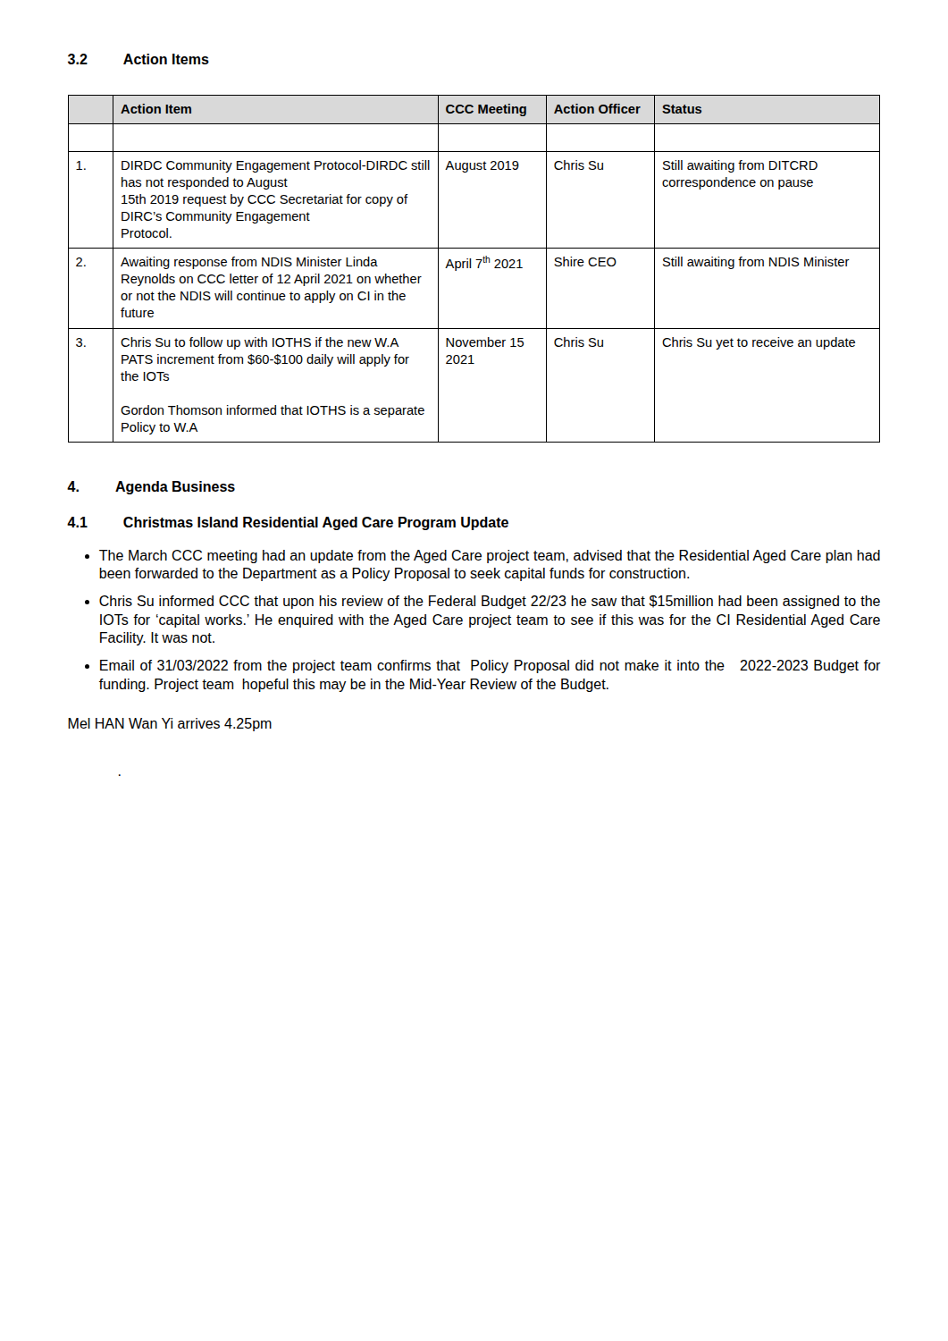3.2 Action Items
| | Action Item | CCC Meeting | Action Officer | Status |
| --- | --- | --- | --- | --- |
| 1. | DIRDC Community Engagement Protocol-DIRDC still has not responded to August 15th 2019 request by CCC Secretariat for copy of DIRC’s Community Engagement Protocol. | August 2019 | Chris Su | Still awaiting from DITCRD correspondence on pause |
| 2. | Awaiting response from NDIS Minister Linda Reynolds on CCC letter of 12 April 2021 on whether or not the NDIS will continue to apply on CI in the future | April 7 th 2021 | Shire CEO | Still awaiting from NDIS Minister |
| 3. | Chris Su to follow up with IOTHS if the new W.A PATS increment from $60-$100 daily will apply for the IOTs Gordon Thomson informed that IOTHS is a separate Policy to W.A | November 15 2021 | Chris Su | Chris Su yet to receive an update |
4. Agenda Business
4.1 Christmas Island Residential Aged Care Program Update
The March CCC meeting had an update from the Aged Care project team, advised that the Residential Aged Care plan had been forwarded to the Department as a Policy Proposal to seek capital funds for construction.
Chris Su informed CCC that upon his review of the Federal Budget 22/23 he saw that $15million had been assigned to the IOTs for ‘capital works.’ He enquired with the Aged Care project team to see if this was for the CI Residential Aged Care Facility. It was not.
Email of 31/03/2022 from the project team confirms that Policy Proposal did not make it into the 2022-2023 Budget for funding. Project team hopeful this may be in the Mid-Year Review of the Budget.
Mel HAN Wan Yi arrives 4.25pm
.